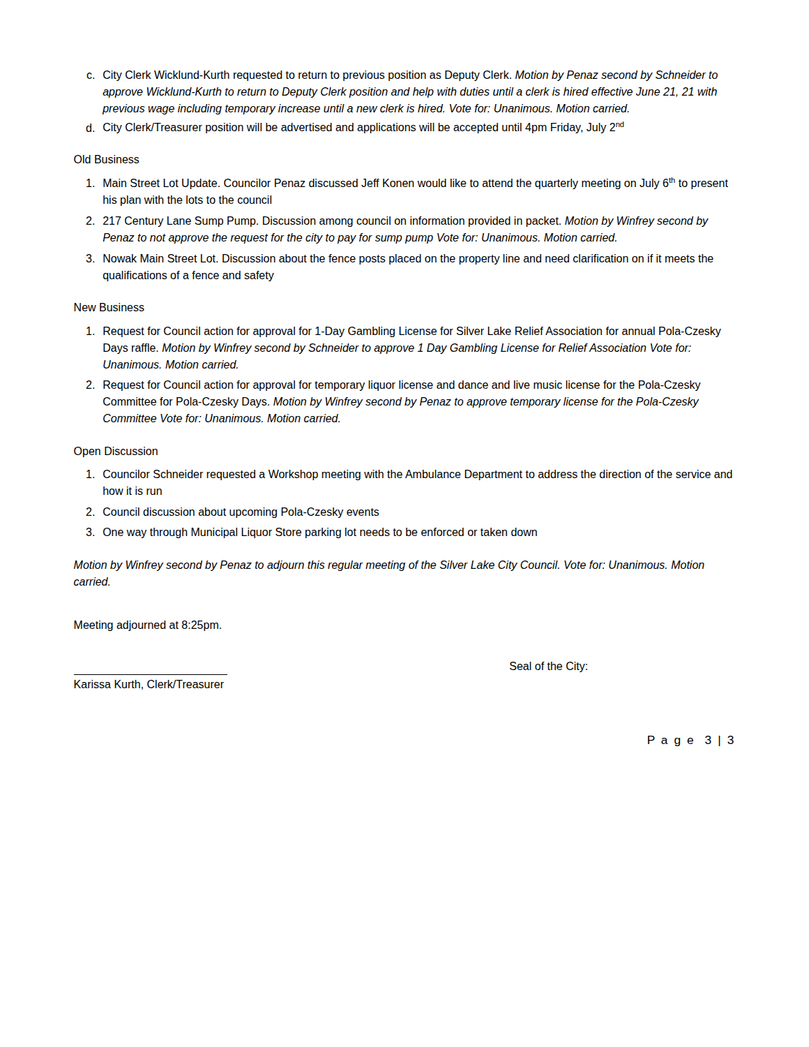City Clerk Wicklund-Kurth requested to return to previous position as Deputy Clerk. Motion by Penaz second by Schneider to approve Wicklund-Kurth to return to Deputy Clerk position and help with duties until a clerk is hired effective June 21, 21 with previous wage including temporary increase until a new clerk is hired. Vote for: Unanimous. Motion carried.
City Clerk/Treasurer position will be advertised and applications will be accepted until 4pm Friday, July 2nd
Old Business
Main Street Lot Update. Councilor Penaz discussed Jeff Konen would like to attend the quarterly meeting on July 6th to present his plan with the lots to the council
217 Century Lane Sump Pump. Discussion among council on information provided in packet. Motion by Winfrey second by Penaz to not approve the request for the city to pay for sump pump Vote for: Unanimous. Motion carried.
Nowak Main Street Lot. Discussion about the fence posts placed on the property line and need clarification on if it meets the qualifications of a fence and safety
New Business
Request for Council action for approval for 1-Day Gambling License for Silver Lake Relief Association for annual Pola-Czesky Days raffle. Motion by Winfrey second by Schneider to approve 1 Day Gambling License for Relief Association Vote for: Unanimous. Motion carried.
Request for Council action for approval for temporary liquor license and dance and live music license for the Pola-Czesky Committee for Pola-Czesky Days. Motion by Winfrey second by Penaz to approve temporary license for the Pola-Czesky Committee Vote for: Unanimous. Motion carried.
Open Discussion
Councilor Schneider requested a Workshop meeting with the Ambulance Department to address the direction of the service and how it is run
Council discussion about upcoming Pola-Czesky events
One way through Municipal Liquor Store parking lot needs to be enforced or taken down
Motion by Winfrey second by Penaz to adjourn this regular meeting of the Silver Lake City Council. Vote for: Unanimous. Motion carried.
Meeting adjourned at 8:25pm.
Seal of the City:
Karissa Kurth, Clerk/Treasurer
P a g e 3 | 3